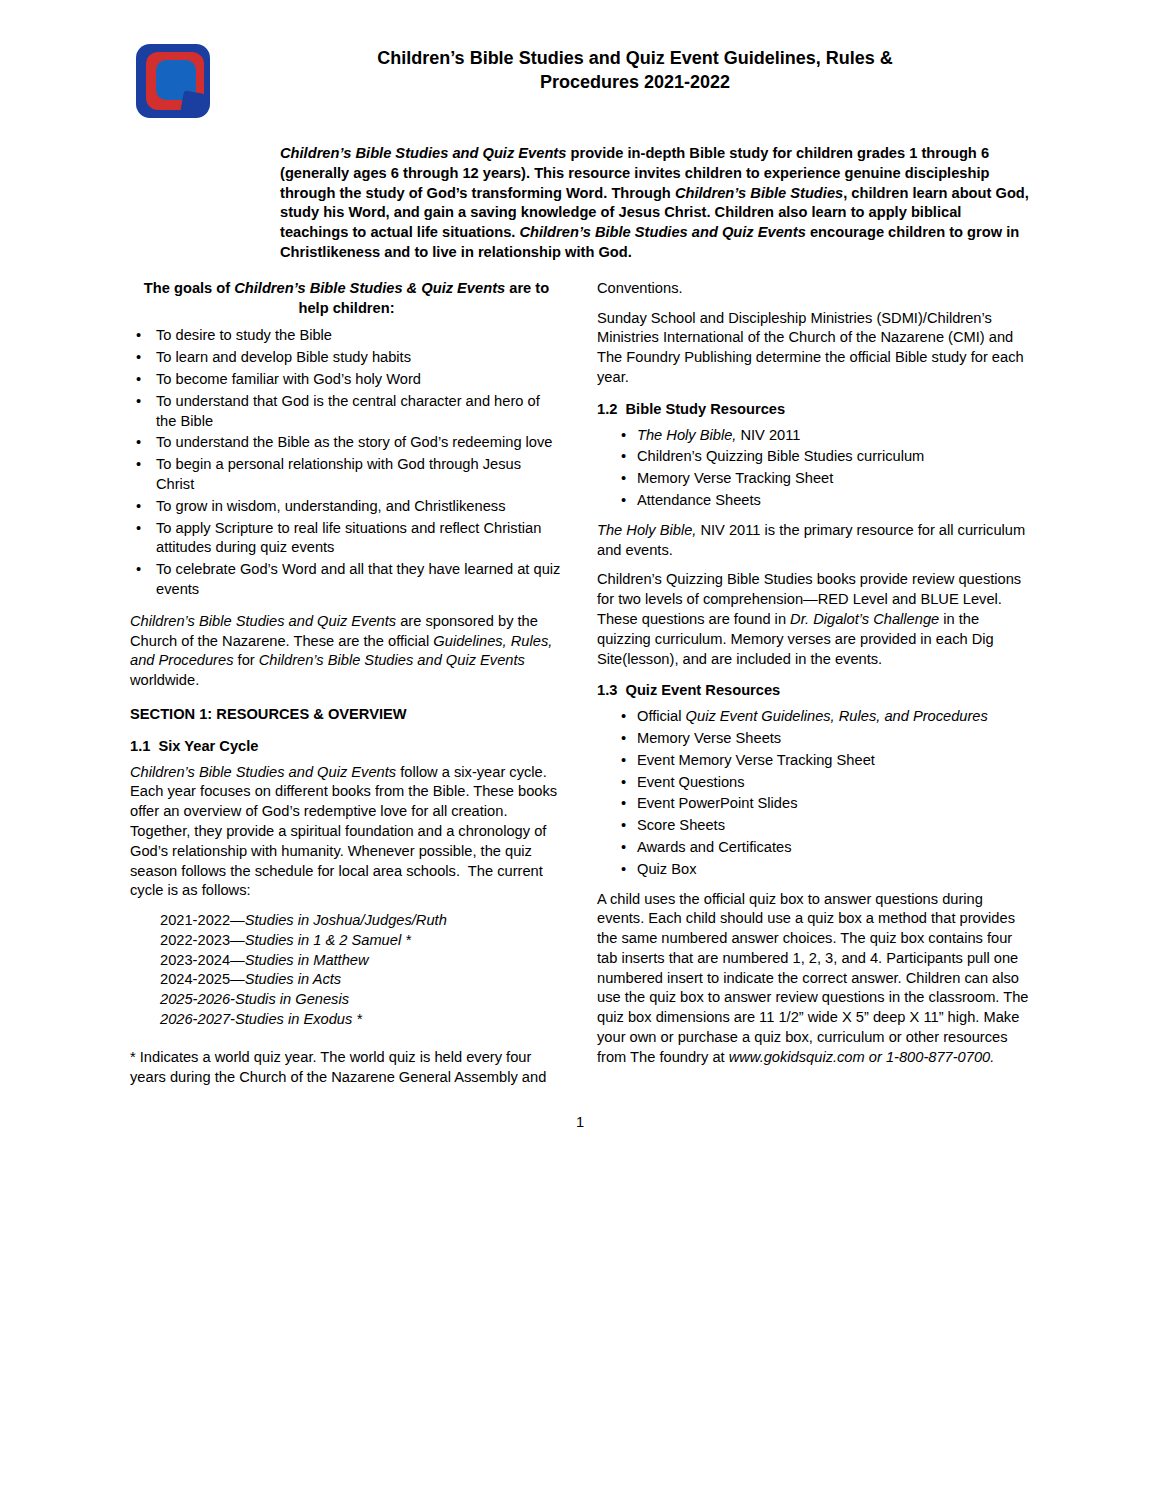Children’s Bible Studies and Quiz Event Guidelines, Rules &
Procedures 2021-2022
Children’s Bible Studies and Quiz Events provide in-depth Bible study for children grades 1 through 6 (generally ages 6 through 12 years). This resource invites children to experience genuine discipleship through the study of God’s transforming Word. Through Children’s Bible Studies, children learn about God, study his Word, and gain a saving knowledge of Jesus Christ. Children also learn to apply biblical teachings to actual life situations. Children’s Bible Studies and Quiz Events encourage children to grow in Christlikeness and to live in relationship with God.
The goals of Children’s Bible Studies & Quiz Events are to help children:
To desire to study the Bible
To learn and develop Bible study habits
To become familiar with God’s holy Word
To understand that God is the central character and hero of the Bible
To understand the Bible as the story of God’s redeeming love
To begin a personal relationship with God through Jesus Christ
To grow in wisdom, understanding, and Christlikeness
To apply Scripture to real life situations and reflect Christian attitudes during quiz events
To celebrate God’s Word and all that they have learned at quiz events
Children’s Bible Studies and Quiz Events are sponsored by the Church of the Nazarene. These are the official Guidelines, Rules, and Procedures for Children’s Bible Studies and Quiz Events worldwide.
Section 1: Resources & Overview
1.1 Six Year Cycle
Children’s Bible Studies and Quiz Events follow a six-year cycle. Each year focuses on different books from the Bible. These books offer an overview of God’s redemptive love for all creation. Together, they provide a spiritual foundation and a chronology of God’s relationship with humanity. Whenever possible, the quiz season follows the schedule for local area schools. The current cycle is as follows:
2021-2022—Studies in Joshua/Judges/Ruth
2022-2023—Studies in 1 & 2 Samuel *
2023-2024—Studies in Matthew
2024-2025—Studies in Acts
2025-2026-Studis in Genesis
2026-2027-Studies in Exodus *
* Indicates a world quiz year. The world quiz is held every four years during the Church of the Nazarene General Assembly and Conventions.
Sunday School and Discipleship Ministries (SDMI)/Children’s Ministries International of the Church of the Nazarene (CMI) and The Foundry Publishing determine the official Bible study for each year.
1.2 Bible Study Resources
The Holy Bible, NIV 2011
Children’s Quizzing Bible Studies curriculum
Memory Verse Tracking Sheet
Attendance Sheets
The Holy Bible, NIV 2011 is the primary resource for all curriculum and events.
Children’s Quizzing Bible Studies books provide review questions for two levels of comprehension—RED Level and BLUE Level. These questions are found in Dr. Digalot’s Challenge in the quizzing curriculum. Memory verses are provided in each Dig Site(lesson), and are included in the events.
1.3 Quiz Event Resources
Official Quiz Event Guidelines, Rules, and Procedures
Memory Verse Sheets
Event Memory Verse Tracking Sheet
Event Questions
Event PowerPoint Slides
Score Sheets
Awards and Certificates
Quiz Box
A child uses the official quiz box to answer questions during events. Each child should use a quiz box a method that provides the same numbered answer choices. The quiz box contains four tab inserts that are numbered 1, 2, 3, and 4. Participants pull one numbered insert to indicate the correct answer. Children can also use the quiz box to answer review questions in the classroom. The quiz box dimensions are 11 1/2” wide X 5” deep X 11” high. Make your own or purchase a quiz box, curriculum or other resources from The foundry at www.gokidsquiz.com or 1-800-877-0700.
1